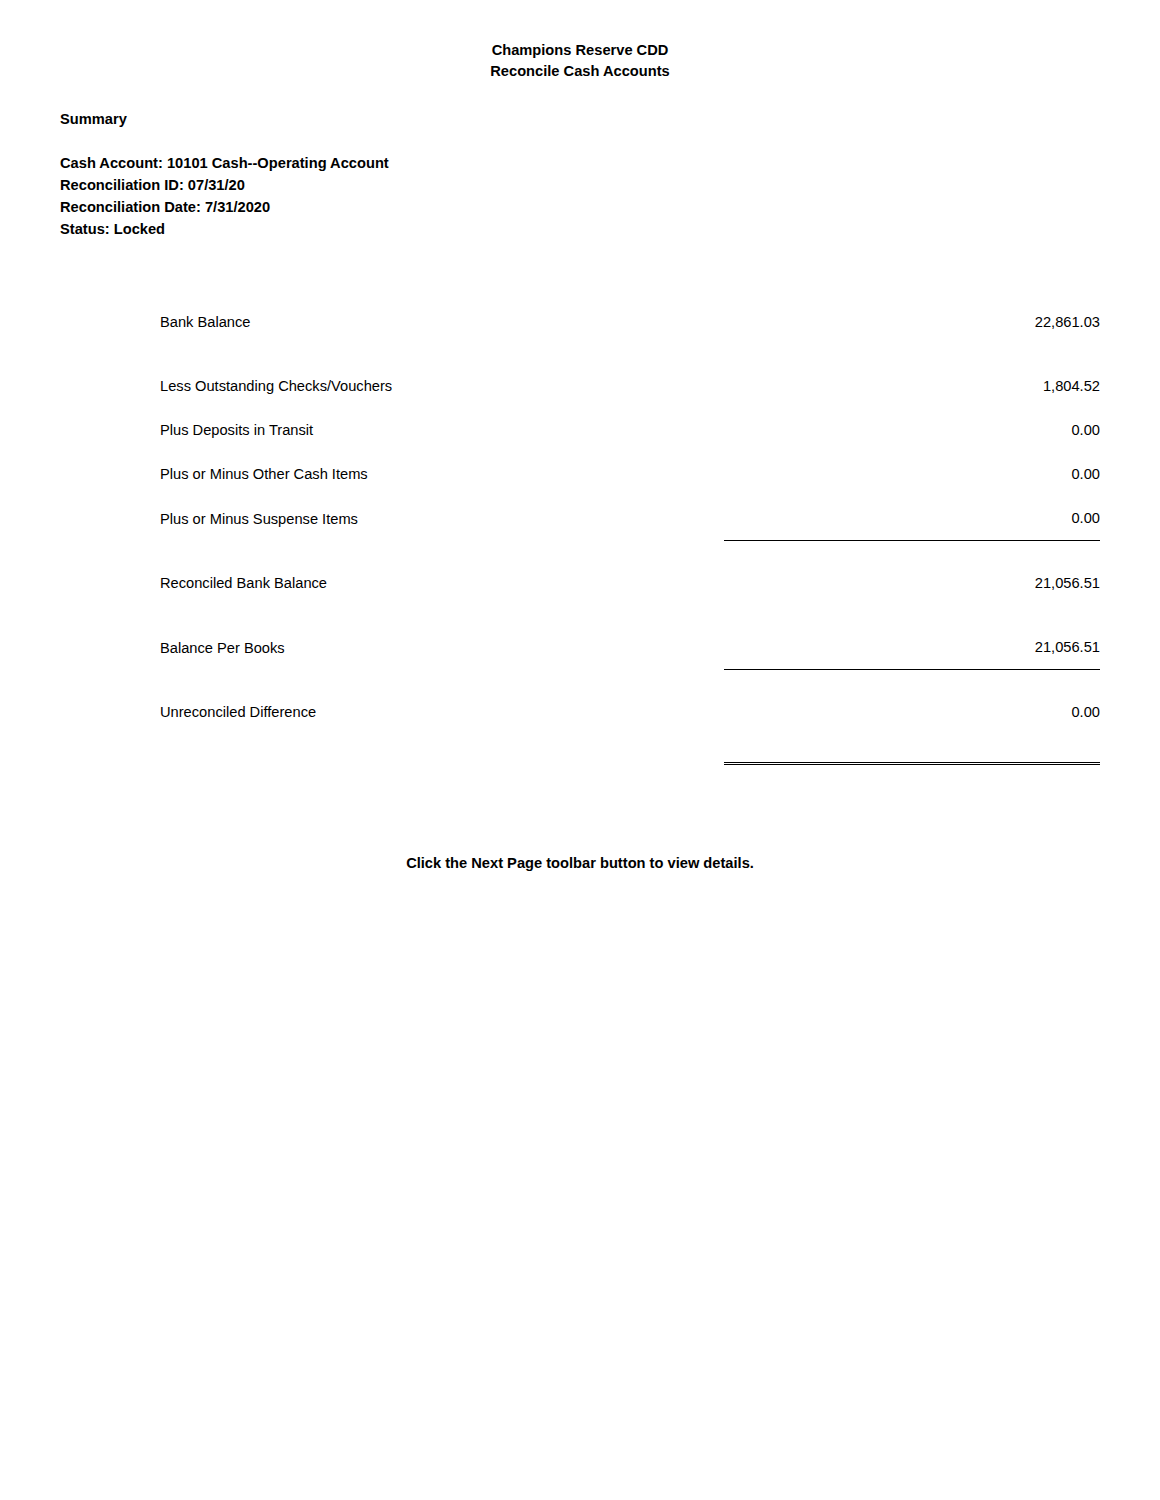Champions Reserve CDD
Reconcile Cash Accounts
Summary
Cash Account: 10101 Cash--Operating Account
Reconciliation ID: 07/31/20
Reconciliation Date: 7/31/2020
Status: Locked
| Bank Balance | 22,861.03 |
| Less Outstanding Checks/Vouchers | 1,804.52 |
| Plus Deposits in Transit | 0.00 |
| Plus or Minus Other Cash Items | 0.00 |
| Plus or Minus Suspense Items | 0.00 |
| Reconciled Bank Balance | 21,056.51 |
| Balance Per Books | 21,056.51 |
| Unreconciled Difference | 0.00 |
Click the Next Page toolbar button to view details.